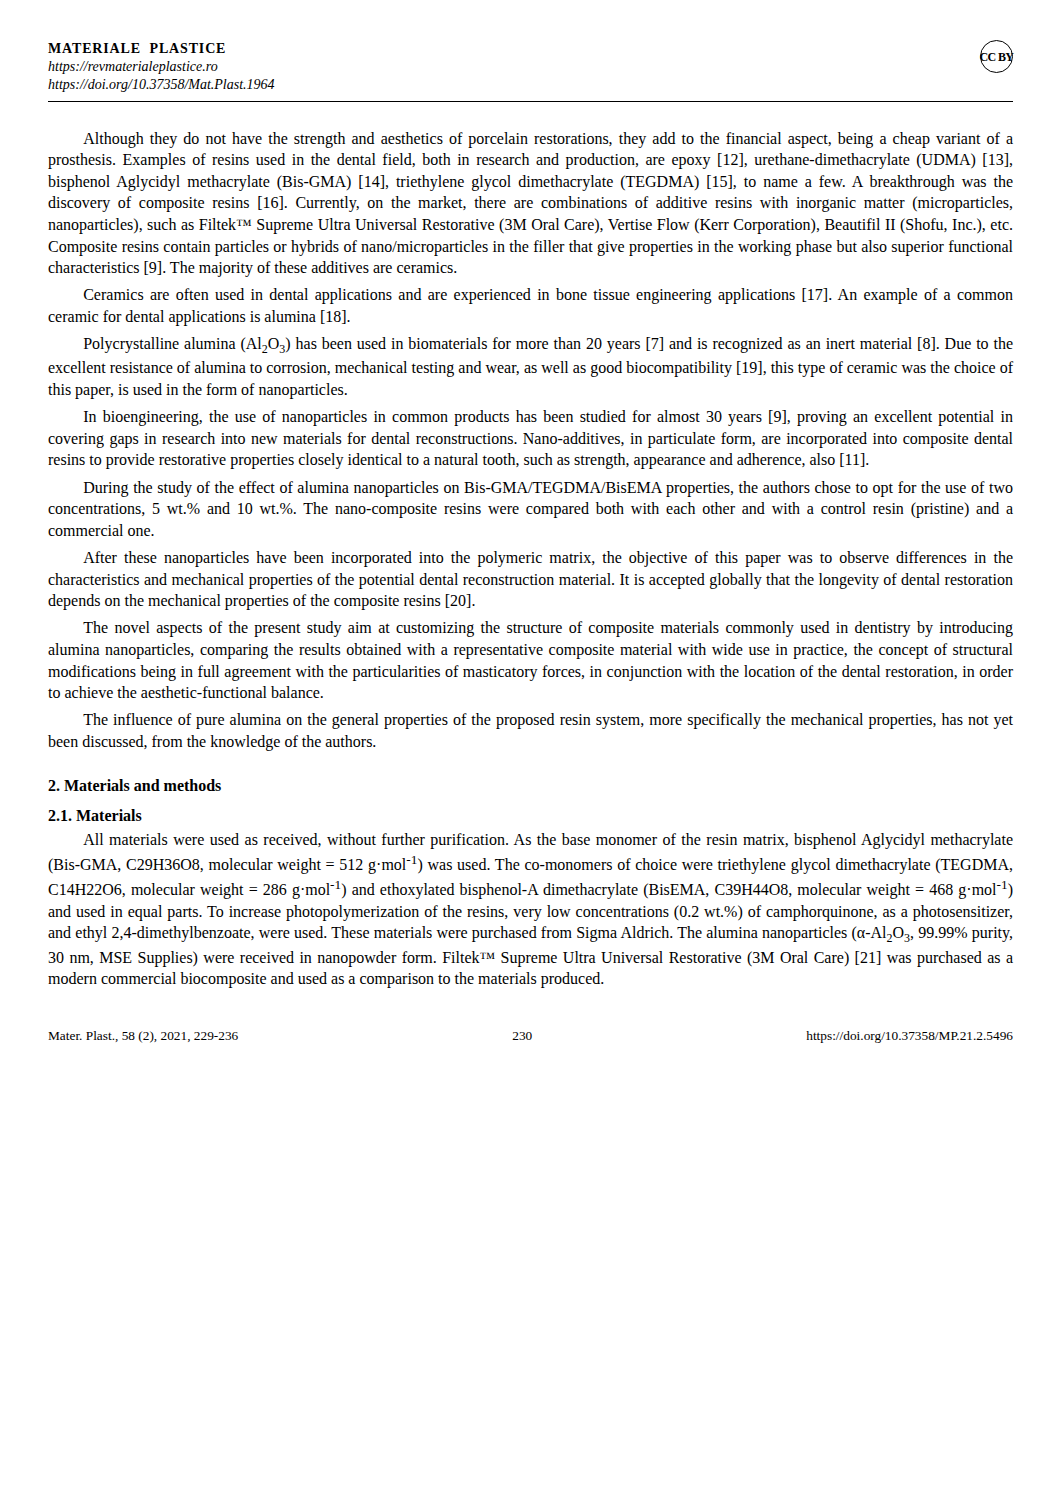MATERIALE PLASTICE
https://revmaterialeplastice.ro
https://doi.org/10.37358/Mat.Plast.1964
CC BY
Although they do not have the strength and aesthetics of porcelain restorations, they add to the financial aspect, being a cheap variant of a prosthesis. Examples of resins used in the dental field, both in research and production, are epoxy [12], urethane-dimethacrylate (UDMA) [13], bisphenol Aglycidyl methacrylate (Bis-GMA) [14], triethylene glycol dimethacrylate (TEGDMA) [15], to name a few. A breakthrough was the discovery of composite resins [16]. Currently, on the market, there are combinations of additive resins with inorganic matter (microparticles, nanoparticles), such as Filtek™ Supreme Ultra Universal Restorative (3M Oral Care), Vertise Flow (Kerr Corporation), Beautifil II (Shofu, Inc.), etc. Composite resins contain particles or hybrids of nano/microparticles in the filler that give properties in the working phase but also superior functional characteristics [9]. The majority of these additives are ceramics.
Ceramics are often used in dental applications and are experienced in bone tissue engineering applications [17]. An example of a common ceramic for dental applications is alumina [18].
Polycrystalline alumina (Al2O3) has been used in biomaterials for more than 20 years [7] and is recognized as an inert material [8]. Due to the excellent resistance of alumina to corrosion, mechanical testing and wear, as well as good biocompatibility [19], this type of ceramic was the choice of this paper, is used in the form of nanoparticles.
In bioengineering, the use of nanoparticles in common products has been studied for almost 30 years [9], proving an excellent potential in covering gaps in research into new materials for dental reconstructions. Nano-additives, in particulate form, are incorporated into composite dental resins to provide restorative properties closely identical to a natural tooth, such as strength, appearance and adherence, also [11].
During the study of the effect of alumina nanoparticles on Bis-GMA/TEGDMA/BisEMA properties, the authors chose to opt for the use of two concentrations, 5 wt.% and 10 wt.%. The nano-composite resins were compared both with each other and with a control resin (pristine) and a commercial one.
After these nanoparticles have been incorporated into the polymeric matrix, the objective of this paper was to observe differences in the characteristics and mechanical properties of the potential dental reconstruction material. It is accepted globally that the longevity of dental restoration depends on the mechanical properties of the composite resins [20].
The novel aspects of the present study aim at customizing the structure of composite materials commonly used in dentistry by introducing alumina nanoparticles, comparing the results obtained with a representative composite material with wide use in practice, the concept of structural modifications being in full agreement with the particularities of masticatory forces, in conjunction with the location of the dental restoration, in order to achieve the aesthetic-functional balance.
The influence of pure alumina on the general properties of the proposed resin system, more specifically the mechanical properties, has not yet been discussed, from the knowledge of the authors.
2. Materials and methods
2.1. Materials
All materials were used as received, without further purification. As the base monomer of the resin matrix, bisphenol Aglycidyl methacrylate (Bis-GMA, C29H36O8, molecular weight = 512 g·mol-1) was used. The co-monomers of choice were triethylene glycol dimethacrylate (TEGDMA, C14H22O6, molecular weight = 286 g·mol-1) and ethoxylated bisphenol-A dimethacrylate (BisEMA, C39H44O8, molecular weight = 468 g·mol-1) and used in equal parts. To increase photopolymerization of the resins, very low concentrations (0.2 wt.%) of camphorquinone, as a photosensitizer, and ethyl 2,4-dimethylbenzoate, were used. These materials were purchased from Sigma Aldrich. The alumina nanoparticles (α-Al2O3, 99.99% purity, 30 nm, MSE Supplies) were received in nanopowder form. Filtek™ Supreme Ultra Universal Restorative (3M Oral Care) [21] was purchased as a modern commercial biocomposite and used as a comparison to the materials produced.
Mater. Plast., 58 (2), 2021, 229-236 230 https://doi.org/10.37358/MP.21.2.5496